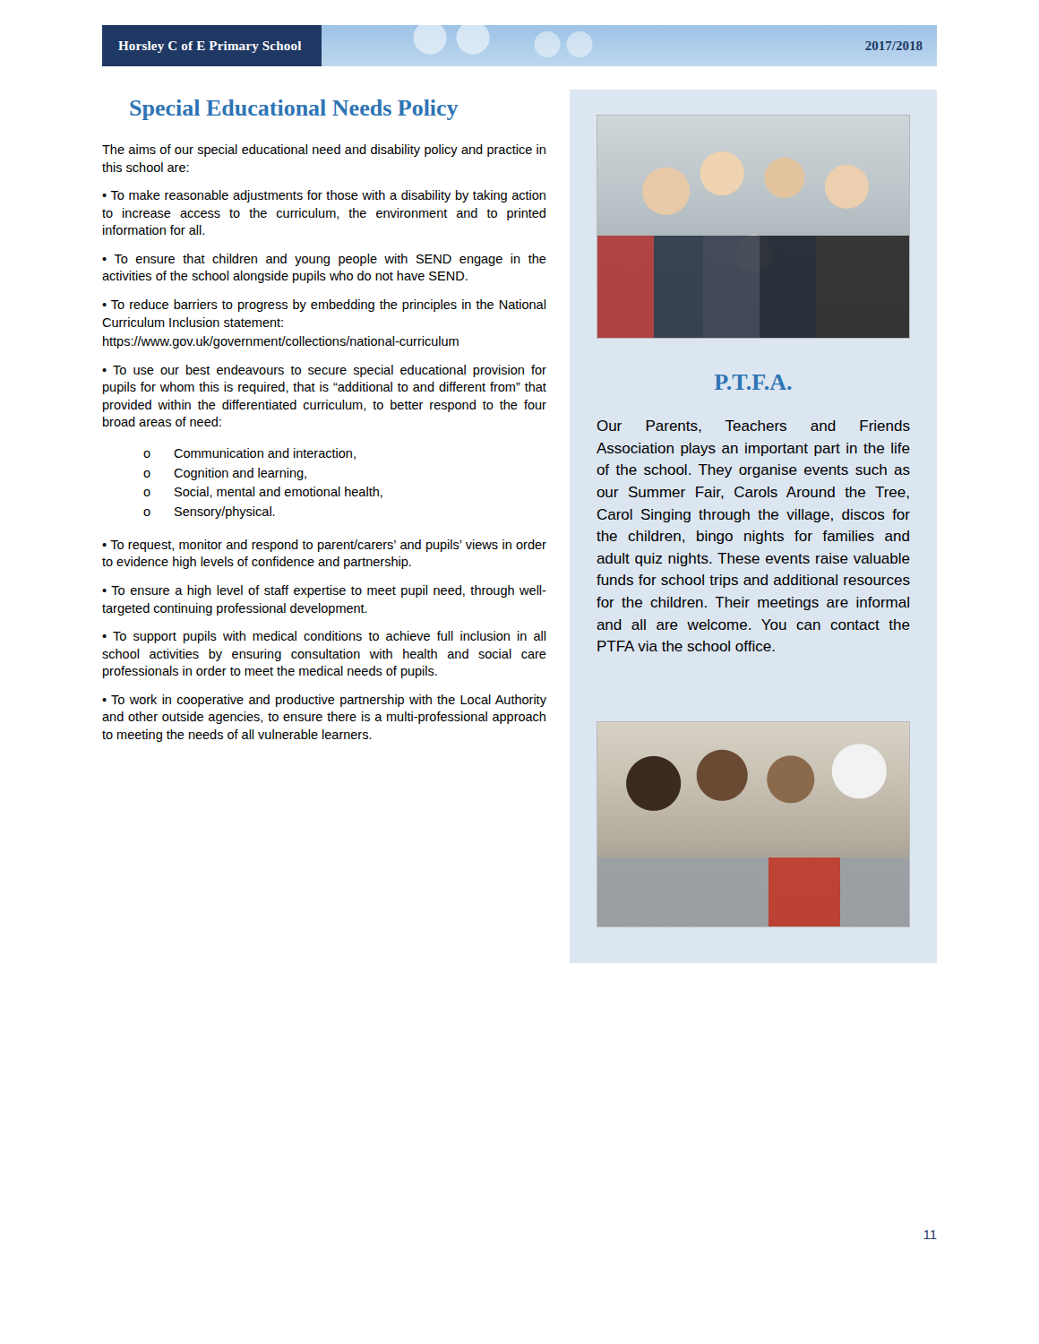Horsley C of E Primary School
2017/2018
Special Educational Needs Policy
The aims of our special educational need and disability policy and practice in this school are:
• To make reasonable adjustments for those with a disability by taking action to increase access to the curriculum, the environment and to printed information for all.
• To ensure that children and young people with SEND engage in the activities of the school alongside pupils who do not have SEND.
• To reduce barriers to progress by embedding the principles in the National Curriculum Inclusion statement:
https://www.gov.uk/government/collections/national-curriculum
• To use our best endeavours to secure special educational provision for pupils for whom this is required, that is “additional to and different from” that provided within the differentiated curriculum, to better respond to the four broad areas of need:
Communication and interaction,
Cognition and learning,
Social, mental and emotional health,
Sensory/physical.
• To request, monitor and respond to parent/carers’ and pupils’ views in order to evidence high levels of confidence and partnership.
• To ensure a high level of staff expertise to meet pupil need, through well-targeted continuing professional development.
• To support pupils with medical conditions to achieve full inclusion in all school activities by ensuring consultation with health and social care professionals in order to meet the medical needs of pupils.
• To work in cooperative and productive partnership with the Local Authority and other outside agencies, to ensure there is a multi-professional approach to meeting the needs of all vulnerable learners.
P.T.F.A.
Our Parents, Teachers and Friends Association plays an important part in the life of the school. They organise events such as our Summer Fair, Carols Around the Tree, Carol Singing through the village, discos for the children, bingo nights for families and adult quiz nights. These events raise valuable funds for school trips and additional resources for the children. Their meetings are informal and all are welcome. You can contact the PTFA via the school office.
11